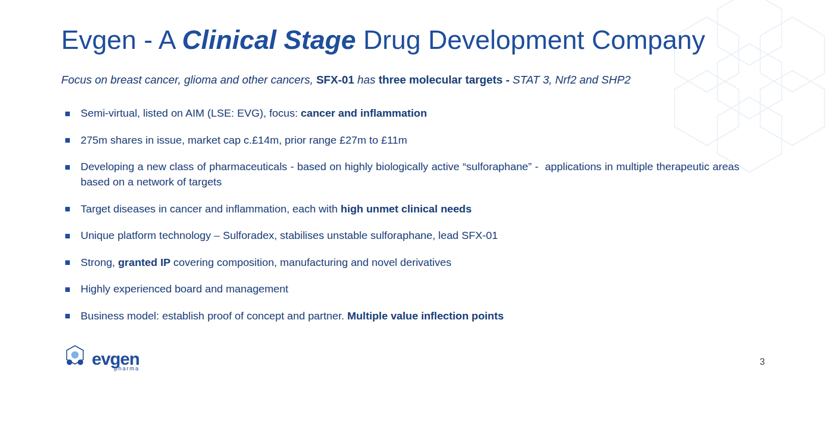Evgen - A Clinical Stage Drug Development Company
Focus on breast cancer, glioma and other cancers, SFX-01 has three molecular targets - STAT 3, Nrf2 and SHP2
Semi-virtual, listed on AIM (LSE: EVG), focus: cancer and inflammation
275m shares in issue, market cap c.£14m, prior range £27m to £11m
Developing a new class of pharmaceuticals - based on highly biologically active “sulforaphane” - applications in multiple therapeutic areas based on a network of targets
Target diseases in cancer and inflammation, each with high unmet clinical needs
Unique platform technology – Sulforadex, stabilises unstable sulforaphane, lead SFX-01
Strong, granted IP covering composition, manufacturing and novel derivatives
Highly experienced board and management
Business model: establish proof of concept and partner. Multiple value inflection points
evgenpharma
3